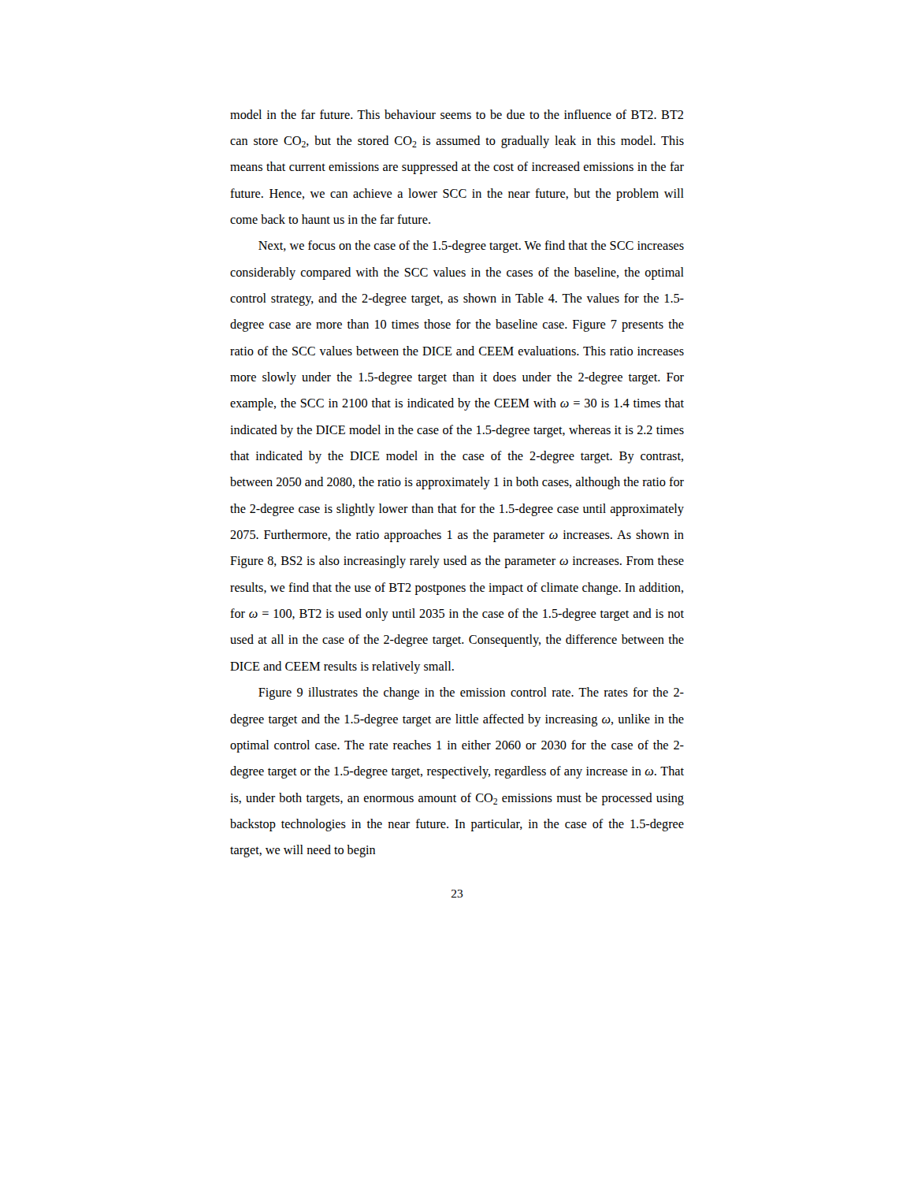model in the far future. This behaviour seems to be due to the influence of BT2. BT2 can store CO2, but the stored CO2 is assumed to gradually leak in this model. This means that current emissions are suppressed at the cost of increased emissions in the far future. Hence, we can achieve a lower SCC in the near future, but the problem will come back to haunt us in the far future.
Next, we focus on the case of the 1.5-degree target. We find that the SCC increases considerably compared with the SCC values in the cases of the baseline, the optimal control strategy, and the 2-degree target, as shown in Table 4. The values for the 1.5-degree case are more than 10 times those for the baseline case. Figure 7 presents the ratio of the SCC values between the DICE and CEEM evaluations. This ratio increases more slowly under the 1.5-degree target than it does under the 2-degree target. For example, the SCC in 2100 that is indicated by the CEEM with ω = 30 is 1.4 times that indicated by the DICE model in the case of the 1.5-degree target, whereas it is 2.2 times that indicated by the DICE model in the case of the 2-degree target. By contrast, between 2050 and 2080, the ratio is approximately 1 in both cases, although the ratio for the 2-degree case is slightly lower than that for the 1.5-degree case until approximately 2075. Furthermore, the ratio approaches 1 as the parameter ω increases. As shown in Figure 8, BS2 is also increasingly rarely used as the parameter ω increases. From these results, we find that the use of BT2 postpones the impact of climate change. In addition, for ω = 100, BT2 is used only until 2035 in the case of the 1.5-degree target and is not used at all in the case of the 2-degree target. Consequently, the difference between the DICE and CEEM results is relatively small.
Figure 9 illustrates the change in the emission control rate. The rates for the 2-degree target and the 1.5-degree target are little affected by increasing ω, unlike in the optimal control case. The rate reaches 1 in either 2060 or 2030 for the case of the 2-degree target or the 1.5-degree target, respectively, regardless of any increase in ω. That is, under both targets, an enormous amount of CO2 emissions must be processed using backstop technologies in the near future. In particular, in the case of the 1.5-degree target, we will need to begin
23